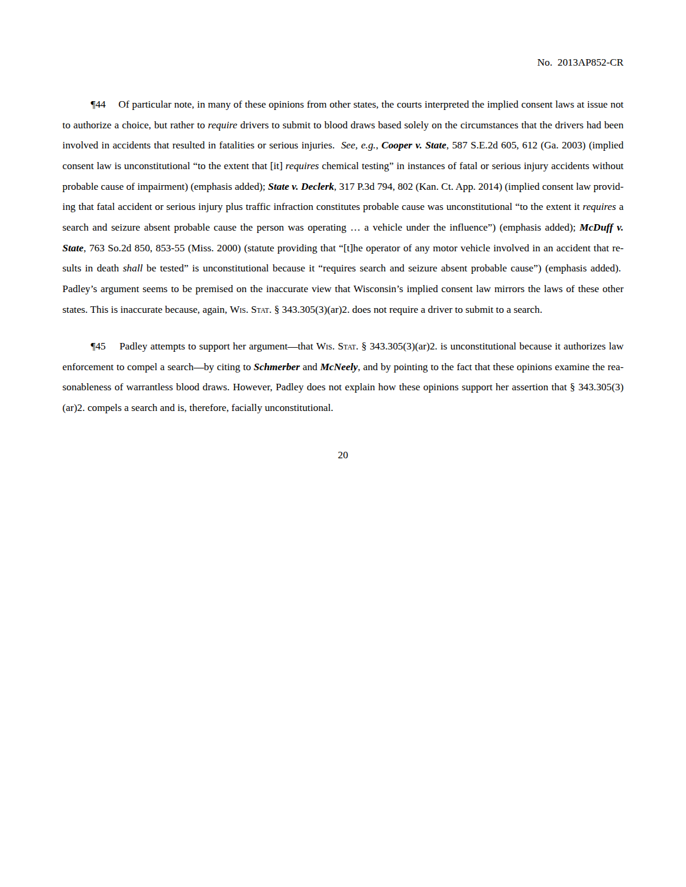No. 2013AP852-CR
¶44 Of particular note, in many of these opinions from other states, the courts interpreted the implied consent laws at issue not to authorize a choice, but rather to require drivers to submit to blood draws based solely on the circumstances that the drivers had been involved in accidents that resulted in fatalities or serious injuries. See, e.g., Cooper v. State, 587 S.E.2d 605, 612 (Ga. 2003) (implied consent law is unconstitutional “to the extent that [it] requires chemical testing” in instances of fatal or serious injury accidents without probable cause of impairment) (emphasis added); State v. Declerk, 317 P.3d 794, 802 (Kan. Ct. App. 2014) (implied consent law providing that fatal accident or serious injury plus traffic infraction constitutes probable cause was unconstitutional “to the extent it requires a search and seizure absent probable cause the person was operating … a vehicle under the influence”) (emphasis added); McDuff v. State, 763 So.2d 850, 853-55 (Miss. 2000) (statute providing that “[t]he operator of any motor vehicle involved in an accident that results in death shall be tested” is unconstitutional because it “requires search and seizure absent probable cause”) (emphasis added). Padley’s argument seems to be premised on the inaccurate view that Wisconsin’s implied consent law mirrors the laws of these other states. This is inaccurate because, again, Wis. Stat. § 343.305(3)(ar)2. does not require a driver to submit to a search.
¶45 Padley attempts to support her argument—that Wis. Stat. § 343.305(3)(ar)2. is unconstitutional because it authorizes law enforcement to compel a search—by citing to Schmerber and McNeely, and by pointing to the fact that these opinions examine the reasonableness of warrantless blood draws. However, Padley does not explain how these opinions support her assertion that § 343.305(3)(ar)2. compels a search and is, therefore, facially unconstitutional.
20